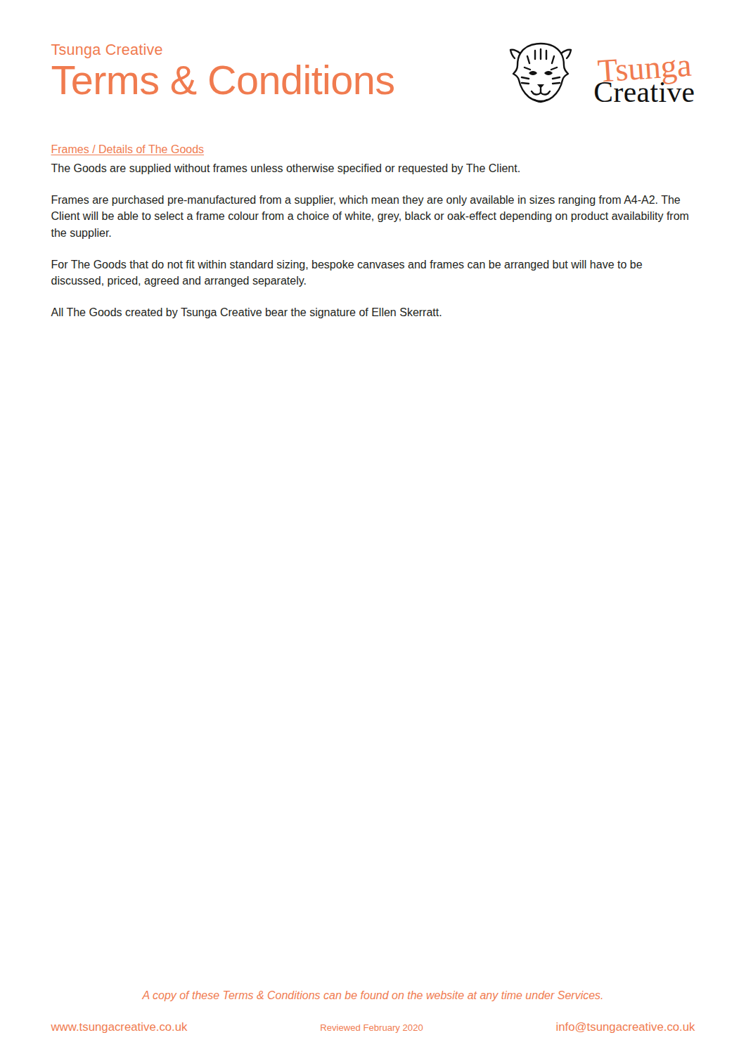Tsunga Creative
Terms & Conditions
Tsunga Creative
Frames / Details of The Goods
The Goods are supplied without frames unless otherwise specified or requested by The Client.
Frames are purchased pre-manufactured from a supplier, which mean they are only available in sizes ranging from A4-A2. The Client will be able to select a frame colour from a choice of white, grey, black or oak-effect depending on product availability from the supplier.
For The Goods that do not fit within standard sizing, bespoke canvases and frames can be arranged but will have to be discussed, priced, agreed and arranged separately.
All The Goods created by Tsunga Creative bear the signature of Ellen Skerratt.
A copy of these Terms & Conditions can be found on the website at any time under Services.
www.tsungacreative.co.uk Reviewed February 2020 info@tsungacreative.co.uk